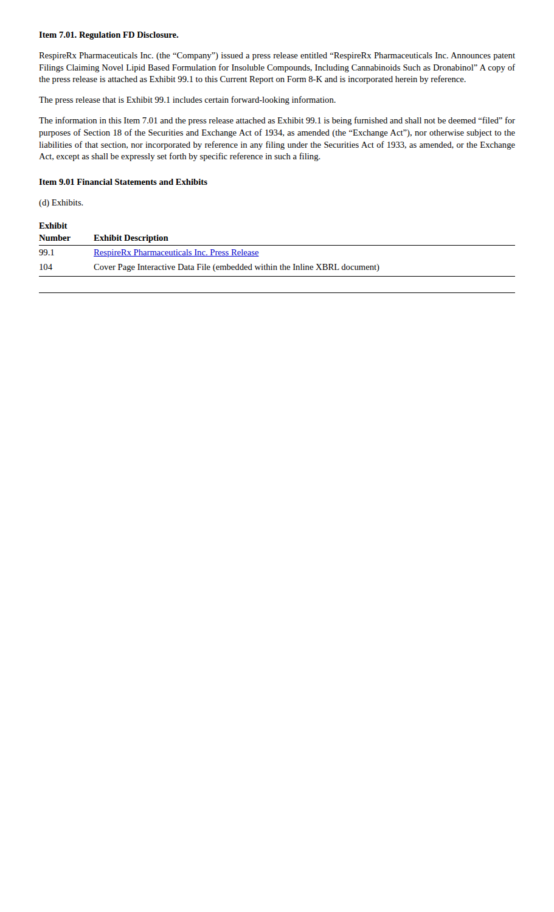Item 7.01. Regulation FD Disclosure.
RespireRx Pharmaceuticals Inc. (the “Company”) issued a press release entitled “RespireRx Pharmaceuticals Inc. Announces patent Filings Claiming Novel Lipid Based Formulation for Insoluble Compounds, Including Cannabinoids Such as Dronabinol” A copy of the press release is attached as Exhibit 99.1 to this Current Report on Form 8-K and is incorporated herein by reference.
The press release that is Exhibit 99.1 includes certain forward-looking information.
The information in this Item 7.01 and the press release attached as Exhibit 99.1 is being furnished and shall not be deemed “filed” for purposes of Section 18 of the Securities and Exchange Act of 1934, as amended (the “Exchange Act”), nor otherwise subject to the liabilities of that section, nor incorporated by reference in any filing under the Securities Act of 1933, as amended, or the Exchange Act, except as shall be expressly set forth by specific reference in such a filing.
Item 9.01 Financial Statements and Exhibits
(d) Exhibits.
| Exhibit Number | Exhibit Description |
| --- | --- |
| 99.1 | RespireRx Pharmaceuticals Inc. Press Release |
| 104 | Cover Page Interactive Data File (embedded within the Inline XBRL document) |